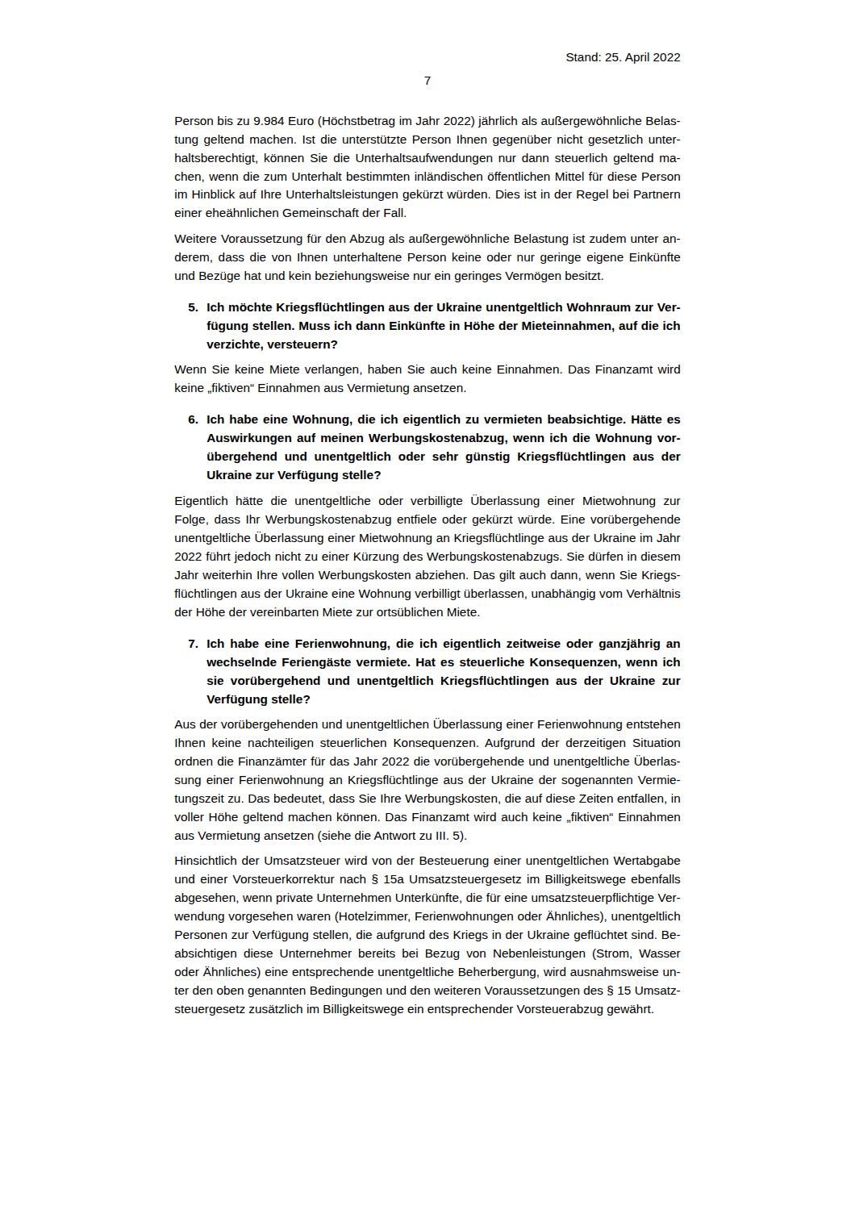Stand: 25. April 2022
7
Person bis zu 9.984 Euro (Höchstbetrag im Jahr 2022) jährlich als außergewöhnliche Belastung geltend machen. Ist die unterstützte Person Ihnen gegenüber nicht gesetzlich unterhaltsberechtigt, können Sie die Unterhaltsaufwendungen nur dann steuerlich geltend machen, wenn die zum Unterhalt bestimmten inländischen öffentlichen Mittel für diese Person im Hinblick auf Ihre Unterhaltsleistungen gekürzt würden. Dies ist in der Regel bei Partnern einer eheähnlichen Gemeinschaft der Fall.
Weitere Voraussetzung für den Abzug als außergewöhnliche Belastung ist zudem unter anderem, dass die von Ihnen unterhaltene Person keine oder nur geringe eigene Einkünfte und Bezüge hat und kein beziehungsweise nur ein geringes Vermögen besitzt.
Ich möchte Kriegsflüchtlingen aus der Ukraine unentgeltlich Wohnraum zur Verfügung stellen. Muss ich dann Einkünfte in Höhe der Mieteinnahmen, auf die ich verzichte, versteuern?
Wenn Sie keine Miete verlangen, haben Sie auch keine Einnahmen. Das Finanzamt wird keine „fiktiven“ Einnahmen aus Vermietung ansetzen.
Ich habe eine Wohnung, die ich eigentlich zu vermieten beabsichtige. Hätte es Auswirkungen auf meinen Werbungskostenabzug, wenn ich die Wohnung vorübergehend und unentgeltlich oder sehr günstig Kriegsflüchtlingen aus der Ukraine zur Verfügung stelle?
Eigentlich hätte die unentgeltliche oder verbilligte Überlassung einer Mietwohnung zur Folge, dass Ihr Werbungskostenabzug entfiele oder gekürzt würde. Eine vorübergehende unentgeltliche Überlassung einer Mietwohnung an Kriegsflüchtlinge aus der Ukraine im Jahr 2022 führt jedoch nicht zu einer Kürzung des Werbungskostenabzugs. Sie dürfen in diesem Jahr weiterhin Ihre vollen Werbungskosten abziehen. Das gilt auch dann, wenn Sie Kriegsflüchtlingen aus der Ukraine eine Wohnung verbilligt überlassen, unabhängig vom Verhältnis der Höhe der vereinbarten Miete zur ortsüblichen Miete.
Ich habe eine Ferienwohnung, die ich eigentlich zeitweise oder ganzjährig an wechselnde Feriengäste vermiete. Hat es steuerliche Konsequenzen, wenn ich sie vorübergehend und unentgeltlich Kriegsflüchtlingen aus der Ukraine zur Verfügung stelle?
Aus der vorübergehenden und unentgeltlichen Überlassung einer Ferienwohnung entstehen Ihnen keine nachteiligen steuerlichen Konsequenzen. Aufgrund der derzeitigen Situation ordnen die Finanzämter für das Jahr 2022 die vorübergehende und unentgeltliche Überlassung einer Ferienwohnung an Kriegsflüchtlinge aus der Ukraine der sogenannten Vermietungszeit zu. Das bedeutet, dass Sie Ihre Werbungskosten, die auf diese Zeiten entfallen, in voller Höhe geltend machen können. Das Finanzamt wird auch keine „fiktiven“ Einnahmen aus Vermietung ansetzen (siehe die Antwort zu III. 5).
Hinsichtlich der Umsatzsteuer wird von der Besteuerung einer unentgeltlichen Wertabgabe und einer Vorsteuerkorrektur nach § 15a Umsatzsteuergesetz im Billigkeitswege ebenfalls abgesehen, wenn private Unternehmen Unterkünfte, die für eine umsatzsteuerpflichtige Verwendung vorgesehen waren (Hotelzimmer, Ferienwohnungen oder Ähnliches), unentgeltlich Personen zur Verfügung stellen, die aufgrund des Kriegs in der Ukraine geflüchtet sind. Beabsichtigen diese Unternehmer bereits bei Bezug von Nebenleistungen (Strom, Wasser oder Ähnliches) eine entsprechende unentgeltliche Beherbergung, wird ausnahmsweise unter den oben genannten Bedingungen und den weiteren Voraussetzungen des § 15 Umsatzsteuergesetz zusätzlich im Billigkeitswege ein entsprechender Vorsteuerabzug gewährt.